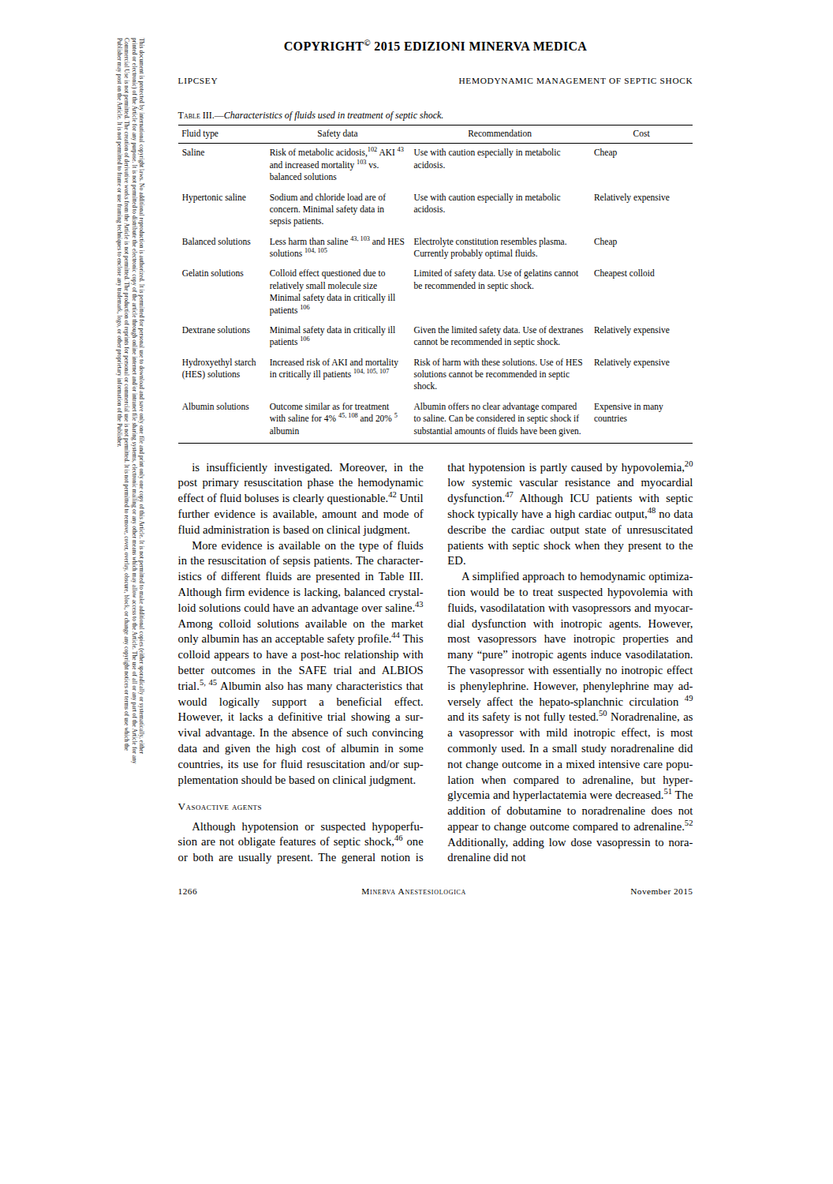This document is protected by international copyright laws. No additional reproduction is authorized. It is permitted for personal use to download and save only one file and print only one copy of this Article. It is not permitted to make additional copies (either sporadically or systematically, either printed or electronic) of the Article for any purpose. It is not permitted to distribute the electronic copy of the article through online internet and/or intranet file sharing systems, electronic mailing or any other means which may allow access to the Article. The use of all or any part of the Article for any Commercial Use is not permitted. The creation of derivative works from the Article is not permitted. The production of reprints for personal or commercial use is not permitted. It is not permitted to remove, cover, overlay, obscure, block, or change any copyright notices or terms of use which the Publisher may post on the Article. It is not permitted to frame or use framing techniques to enclose any trademark, logo, or other proprietary information of the Publisher.
COPYRIGHT© 2015 EDIZIONI MINERVA MEDICA
Lipcsey Hemodynamic management of septic shock
Table III. — Characteristics of fluids used in treatment of septic shock.
| Fluid type | Safety data | Recommendation | Cost |
| --- | --- | --- | --- |
| Saline | Risk of metabolic acidosis, 102 AKI 43 and increased mortality 103 vs. balanced solutions | Use with caution especially in metabolic acidosis. | Cheap |
| Hypertonic saline | Sodium and chloride load are of concern. Minimal safety data in sepsis patients. | Use with caution especially in metabolic acidosis. | Relatively expensive |
| Balanced solutions | Less harm than saline 43, 103 and HES solutions 104, 105 | Electrolyte constitution resembles plasma. Currently probably optimal fluids. | Cheap |
| Gelatin solutions | Colloid effect questioned due to relatively small molecule size Minimal safety data in critically ill patients 106 | Limited of safety data. Use of gelatins cannot be recommended in septic shock. | Cheapest colloid |
| Dextrane solutions | Minimal safety data in critically ill patients 106 | Given the limited safety data. Use of dextranes cannot be recommended in septic shock. | Relatively expensive |
| Hydroxyethyl starch (HES) solutions | Increased risk of AKI and mortality in critically ill patients 104, 105, 107 | Risk of harm with these solutions. Use of HES solutions cannot be recommended in septic shock. | Relatively expensive |
| Albumin solutions | Outcome similar as for treatment with saline for 4% 45, 108 and 20% 5 albumin | Albumin offers no clear advantage compared to saline. Can be considered in septic shock if substantial amounts of fluids have been given. | Expensive in many countries |
is insufficiently investigated. Moreover, in the post primary resuscitation phase the hemodynamic effect of fluid boluses is clearly questionable.42 Until further evidence is available, amount and mode of fluid administration is based on clinical judgment.
More evidence is available on the type of fluids in the resuscitation of sepsis patients. The characteristics of different fluids are presented in Table III. Although firm evidence is lacking, balanced crystalloid solutions could have an advantage over saline.43 Among colloid solutions available on the market only albumin has an acceptable safety profile.44 This colloid appears to have a post-hoc relationship with better outcomes in the SAFE trial and ALBIOS trial.5, 45 Albumin also has many characteristics that would logically support a beneficial effect. However, it lacks a definitive trial showing a survival advantage. In the absence of such convincing data and given the high cost of albumin in some countries, its use for fluid resuscitation and/or supplementation should be based on clinical judgment.
Vasoactive agents
Although hypotension or suspected hypoperfusion are not obligate features of septic shock,46 one or both are usually present. The general notion is that hypotension is partly caused by hypovolemia,20 low systemic vascular resistance and myocardial dysfunction.47 Although ICU patients with septic shock typically have a high cardiac output,48 no data describe the cardiac output state of unresuscitated patients with septic shock when they present to the ED.
A simplified approach to hemodynamic optimization would be to treat suspected hypovolemia with fluids, vasodilatation with vasopressors and myocardial dysfunction with inotropic agents. However, most vasopressors have inotropic properties and many “pure” inotropic agents induce vasodilatation. The vasopressor with essentially no inotropic effect is phenylephrine. However, phenylephrine may adversely affect the hepato-splanchnic circulation 49 and its safety is not fully tested.50 Noradrenaline, as a vasopressor with mild inotropic effect, is most commonly used. In a small study noradrenaline did not change outcome in a mixed intensive care population when compared to adrenaline, but hyperglycemia and hyperlactatemia were decreased.51 The addition of dobutamine to noradrenaline does not appear to change outcome compared to adrenaline.52 Additionally, adding low dose vasopressin to noradrenaline did not
1266 Minerva Anestesiologica November 2015